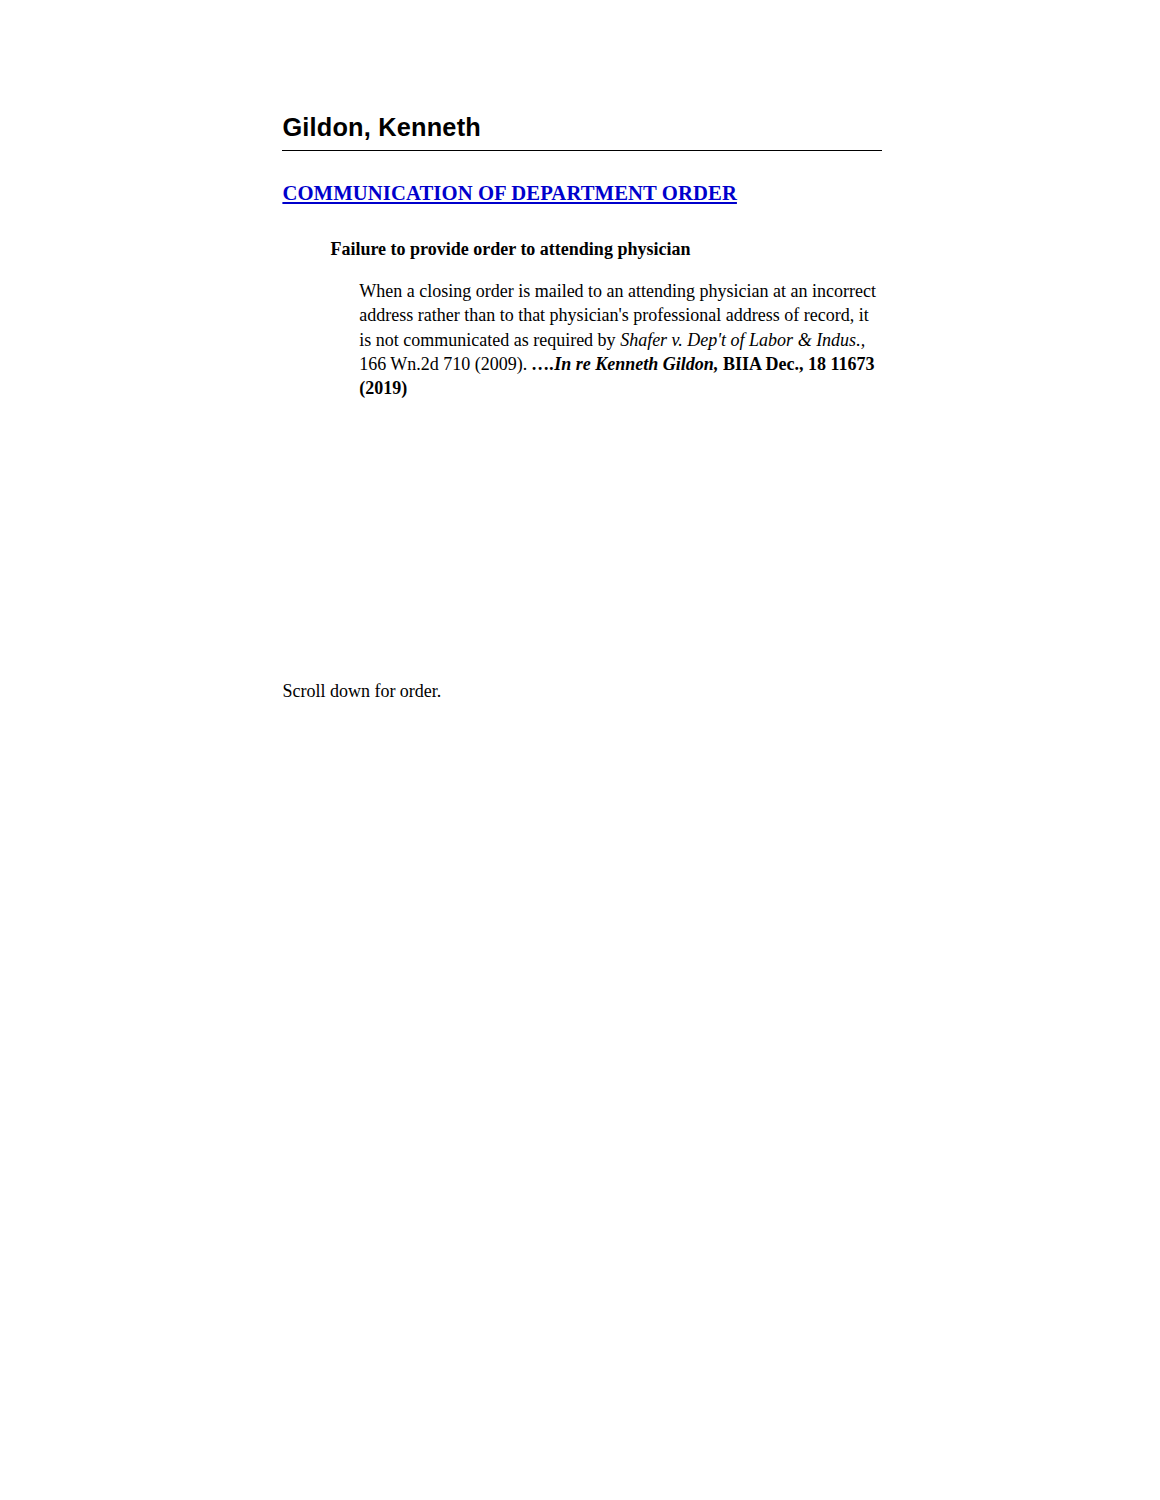Gildon, Kenneth
COMMUNICATION OF DEPARTMENT ORDER
Failure to provide order to attending physician
When a closing order is mailed to an attending physician at an incorrect address rather than to that physician's professional address of record, it is not communicated as required by Shafer v. Dep't of Labor & Indus., 166 Wn.2d 710 (2009). ….In re Kenneth Gildon, BIIA Dec., 18 11673 (2019)
Scroll down for order.